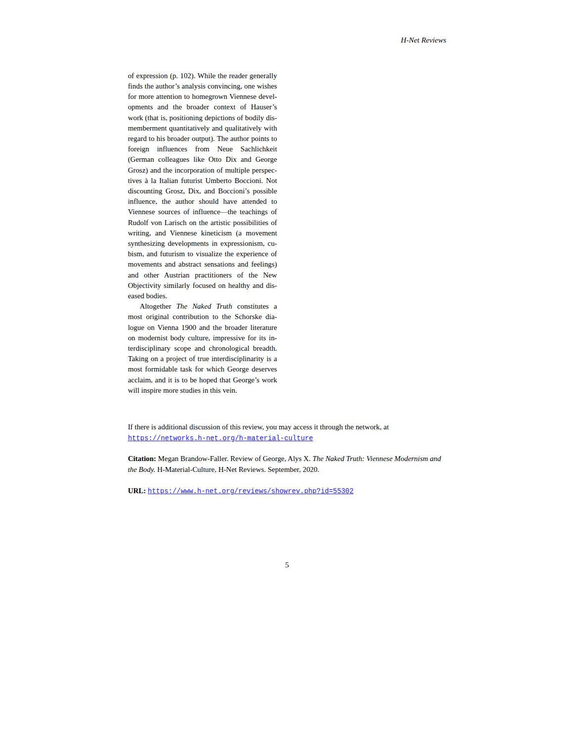H-Net Reviews
of expression (p. 102). While the reader generally finds the author’s analysis convincing, one wishes for more attention to homegrown Viennese developments and the broader context of Hauser’s work (that is, positioning depictions of bodily dismemberment quantitatively and qualitatively with regard to his broader output). The author points to foreign influences from Neue Sachlichkeit (German colleagues like Otto Dix and George Grosz) and the incorporation of multiple perspectives à la Italian futurist Umberto Boccioni. Not discounting Grosz, Dix, and Boccioni’s possible influence, the author should have attended to Viennese sources of influence—the teachings of Rudolf von Larisch on the artistic possibilities of writing, and Viennese kineticism (a movement synthesizing developments in expressionism, cubism, and futurism to visualize the experience of movements and abstract sensations and feelings) and other Austrian practitioners of the New Objectivity similarly focused on healthy and diseased bodies.
Altogether The Naked Truth constitutes a most original contribution to the Schorske dialogue on Vienna 1900 and the broader literature on modernist body culture, impressive for its interdisciplinary scope and chronological breadth. Taking on a project of true interdisciplinarity is a most formidable task for which George deserves acclaim, and it is to be hoped that George’s work will inspire more studies in this vein.
If there is additional discussion of this review, you may access it through the network, at
https://networks.h-net.org/h-material-culture
Citation: Megan Brandow-Faller. Review of George, Alys X. The Naked Truth: Viennese Modernism and the Body. H-Material-Culture, H-Net Reviews. September, 2020.
URL: https://www.h-net.org/reviews/showrev.php?id=55302
5